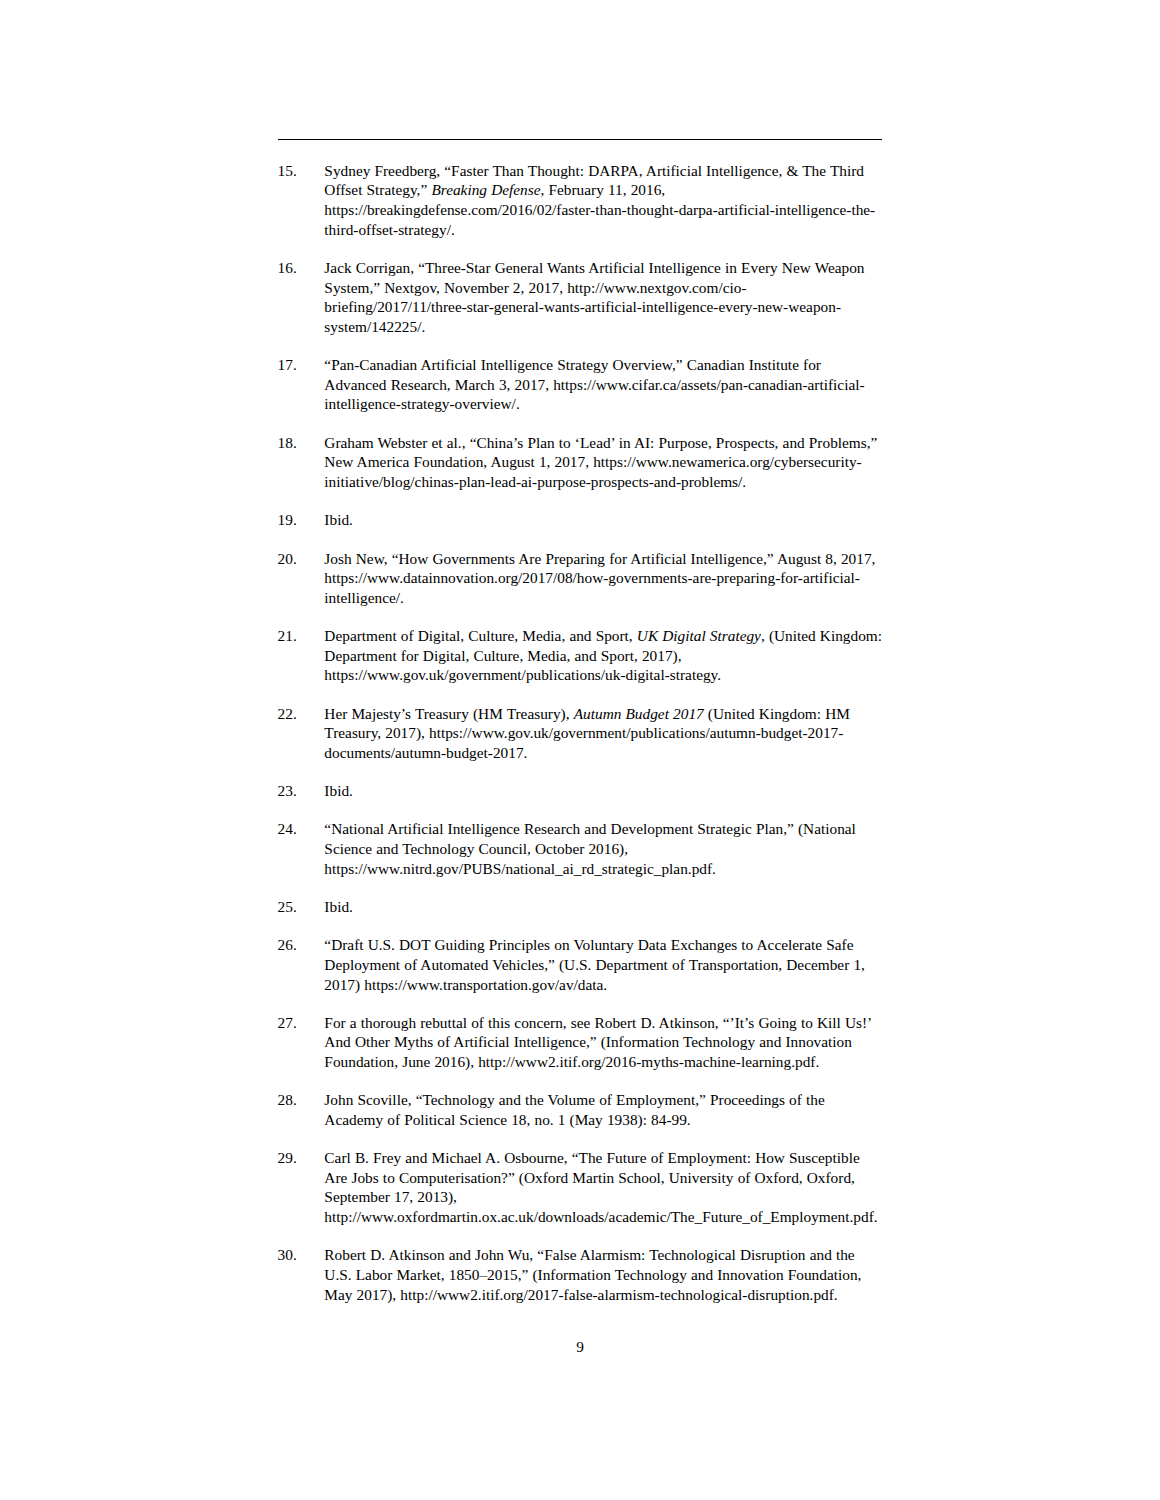15. Sydney Freedberg, “Faster Than Thought: DARPA, Artificial Intelligence, & The Third Offset Strategy,” Breaking Defense, February 11, 2016, https://breakingdefense.com/2016/02/faster-than-thought-darpa-artificial-intelligence-the-third-offset-strategy/.
16. Jack Corrigan, “Three-Star General Wants Artificial Intelligence in Every New Weapon System,” Nextgov, November 2, 2017, http://www.nextgov.com/cio-briefing/2017/11/three-star-general-wants-artificial-intelligence-every-new-weapon-system/142225/.
17. “Pan-Canadian Artificial Intelligence Strategy Overview,” Canadian Institute for Advanced Research, March 3, 2017, https://www.cifar.ca/assets/pan-canadian-artificial-intelligence-strategy-overview/.
18. Graham Webster et al., “China’s Plan to ‘Lead’ in AI: Purpose, Prospects, and Problems,” New America Foundation, August 1, 2017, https://www.newamerica.org/cybersecurity-initiative/blog/chinas-plan-lead-ai-purpose-prospects-and-problems/.
19. Ibid.
20. Josh New, “How Governments Are Preparing for Artificial Intelligence,” August 8, 2017, https://www.datainnovation.org/2017/08/how-governments-are-preparing-for-artificial-intelligence/.
21. Department of Digital, Culture, Media, and Sport, UK Digital Strategy, (United Kingdom: Department for Digital, Culture, Media, and Sport, 2017), https://www.gov.uk/government/publications/uk-digital-strategy.
22. Her Majesty’s Treasury (HM Treasury), Autumn Budget 2017 (United Kingdom: HM Treasury, 2017), https://www.gov.uk/government/publications/autumn-budget-2017-documents/autumn-budget-2017.
23. Ibid.
24. “National Artificial Intelligence Research and Development Strategic Plan,” (National Science and Technology Council, October 2016), https://www.nitrd.gov/PUBS/national_ai_rd_strategic_plan.pdf.
25. Ibid.
26. “Draft U.S. DOT Guiding Principles on Voluntary Data Exchanges to Accelerate Safe Deployment of Automated Vehicles,” (U.S. Department of Transportation, December 1, 2017) https://www.transportation.gov/av/data.
27. For a thorough rebuttal of this concern, see Robert D. Atkinson, “’It’s Going to Kill Us!’ And Other Myths of Artificial Intelligence,” (Information Technology and Innovation Foundation, June 2016), http://www2.itif.org/2016-myths-machine-learning.pdf.
28. John Scoville, “Technology and the Volume of Employment,” Proceedings of the Academy of Political Science 18, no. 1 (May 1938): 84-99.
29. Carl B. Frey and Michael A. Osbourne, “The Future of Employment: How Susceptible Are Jobs to Computerisation?” (Oxford Martin School, University of Oxford, Oxford, September 17, 2013), http://www.oxfordmartin.ox.ac.uk/downloads/academic/The_Future_of_Employment.pdf.
30. Robert D. Atkinson and John Wu, “False Alarmism: Technological Disruption and the U.S. Labor Market, 1850–2015,” (Information Technology and Innovation Foundation, May 2017), http://www2.itif.org/2017-false-alarmism-technological-disruption.pdf.
9